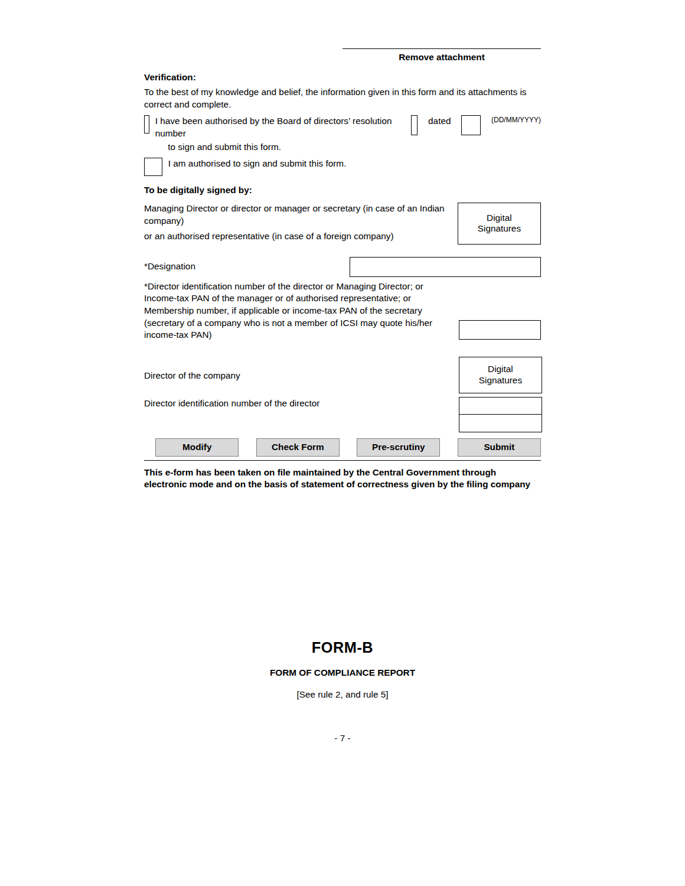Remove attachment
Verification:
To the best of my knowledge and belief, the information given in this form and its attachments is correct and complete.
I have been authorised by the Board of directors’ resolution number
dated (DD/MM/YYYY)
to sign and submit this form.
I am authorised to sign and submit this form.
To be digitally signed by:
Managing Director or director or manager or secretary (in case of an Indian company)
or an authorised representative (in case of a foreign company)
Digital
Signatures
*Designation
*Director identification number of the director or Managing Director; or Income-tax PAN of the manager or of authorised representative; or Membership number, if applicable or income-tax PAN of the secretary (secretary of a company who is not a member of ICSI may quote his/her income-tax PAN)
Director of the company
Director identification number of the director
Digital
Signatures
Modify
Check Form
Pre-scrutiny
Submit
This e-form has been taken on file maintained by the Central Government through electronic mode and on the basis of statement of correctness given by the filing company
FORM-B
FORM OF COMPLIANCE REPORT
[See rule 2, and rule 5]
- 7 -